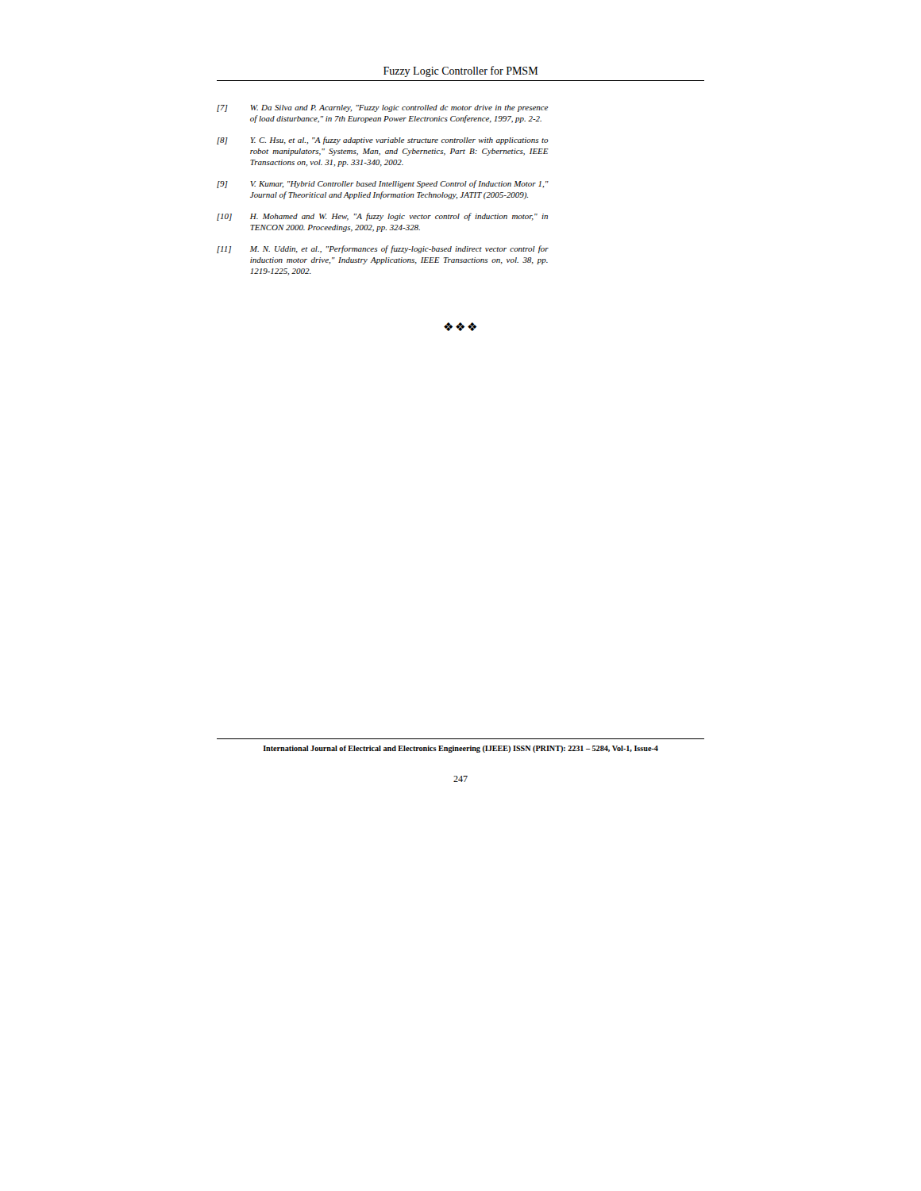Fuzzy Logic Controller for PMSM
[7]
W. Da Silva and P. Acarnley, "Fuzzy logic controlled dc motor drive in the presence of load disturbance," in 7th European Power Electronics Conference, 1997, pp. 2-2.
[8]
Y. C. Hsu, et al., "A fuzzy adaptive variable structure controller with applications to robot manipulators," Systems, Man, and Cybernetics, Part B: Cybernetics, IEEE Transactions on, vol. 31, pp. 331-340, 2002.
[9]
V. Kumar, "Hybrid Controller based Intelligent Speed Control of Induction Motor 1," Journal of Theoritical and Applied Information Technology, JATIT (2005-2009).
[10]
H. Mohamed and W. Hew, "A fuzzy logic vector control of induction motor," in TENCON 2000. Proceedings, 2002, pp. 324-328.
[11]
M. N. Uddin, et al., "Performances of fuzzy-logic-based indirect vector control for induction motor drive," Industry Applications, IEEE Transactions on, vol. 38, pp. 1219-1225, 2002.
❖❖❖
International Journal of Electrical and Electronics Engineering (IJEEE) ISSN (PRINT): 2231 – 5284, Vol-1, Issue-4
247